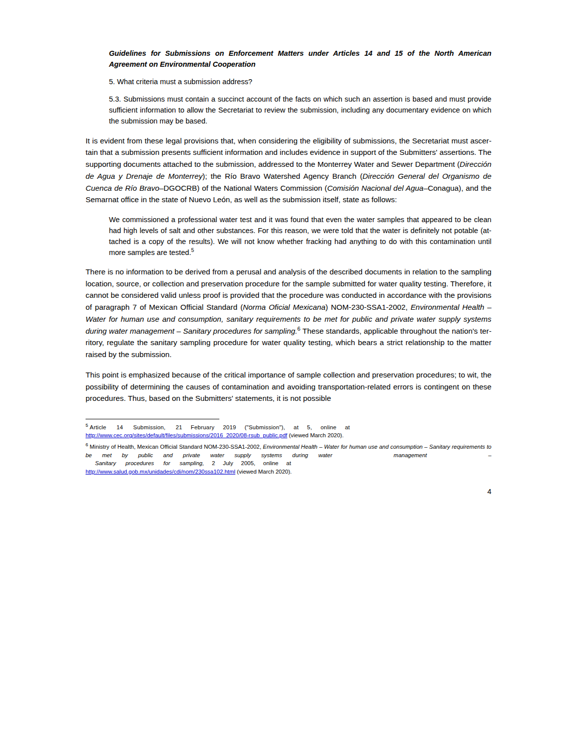Guidelines for Submissions on Enforcement Matters under Articles 14 and 15 of the North American Agreement on Environmental Cooperation
5. What criteria must a submission address?
5.3. Submissions must contain a succinct account of the facts on which such an assertion is based and must provide sufficient information to allow the Secretariat to review the submission, including any documentary evidence on which the submission may be based.
It is evident from these legal provisions that, when considering the eligibility of submissions, the Secretariat must ascertain that a submission presents sufficient information and includes evidence in support of the Submitters' assertions. The supporting documents attached to the submission, addressed to the Monterrey Water and Sewer Department (Dirección de Agua y Drenaje de Monterrey); the Río Bravo Watershed Agency Branch (Dirección General del Organismo de Cuenca de Río Bravo–DGOCRB) of the National Waters Commission (Comisión Nacional del Agua–Conagua), and the Semarnat office in the state of Nuevo León, as well as the submission itself, state as follows:
We commissioned a professional water test and it was found that even the water samples that appeared to be clean had high levels of salt and other substances. For this reason, we were told that the water is definitely not potable (attached is a copy of the results). We will not know whether fracking had anything to do with this contamination until more samples are tested.5
There is no information to be derived from a perusal and analysis of the described documents in relation to the sampling location, source, or collection and preservation procedure for the sample submitted for water quality testing. Therefore, it cannot be considered valid unless proof is provided that the procedure was conducted in accordance with the provisions of paragraph 7 of Mexican Official Standard (Norma Oficial Mexicana) NOM-230-SSA1-2002, Environmental Health – Water for human use and consumption, sanitary requirements to be met for public and private water supply systems during water management – Sanitary procedures for sampling.6 These standards, applicable throughout the nation's territory, regulate the sanitary sampling procedure for water quality testing, which bears a strict relationship to the matter raised by the submission.
This point is emphasized because of the critical importance of sample collection and preservation procedures; to wit, the possibility of determining the causes of contamination and avoiding transportation-related errors is contingent on these procedures. Thus, based on the Submitters' statements, it is not possible
5 Article 14 Submission, 21 February 2019 ("Submission"), at 5, online at
http://www.cec.org/sites/default/files/submissions/2016_2020/08-rsub_public.pdf (viewed March 2020).
6 Ministry of Health, Mexican Official Standard NOM-230-SSA1-2002, Environmental Health – Water for human use and consumption – Sanitary requirements to be met by public and private water supply systems during water management – Sanitary procedures for sampling, 2 July 2005, online at
http://www.salud.gob.mx/unidades/cdi/nom/230ssa102.html (viewed March 2020).
4